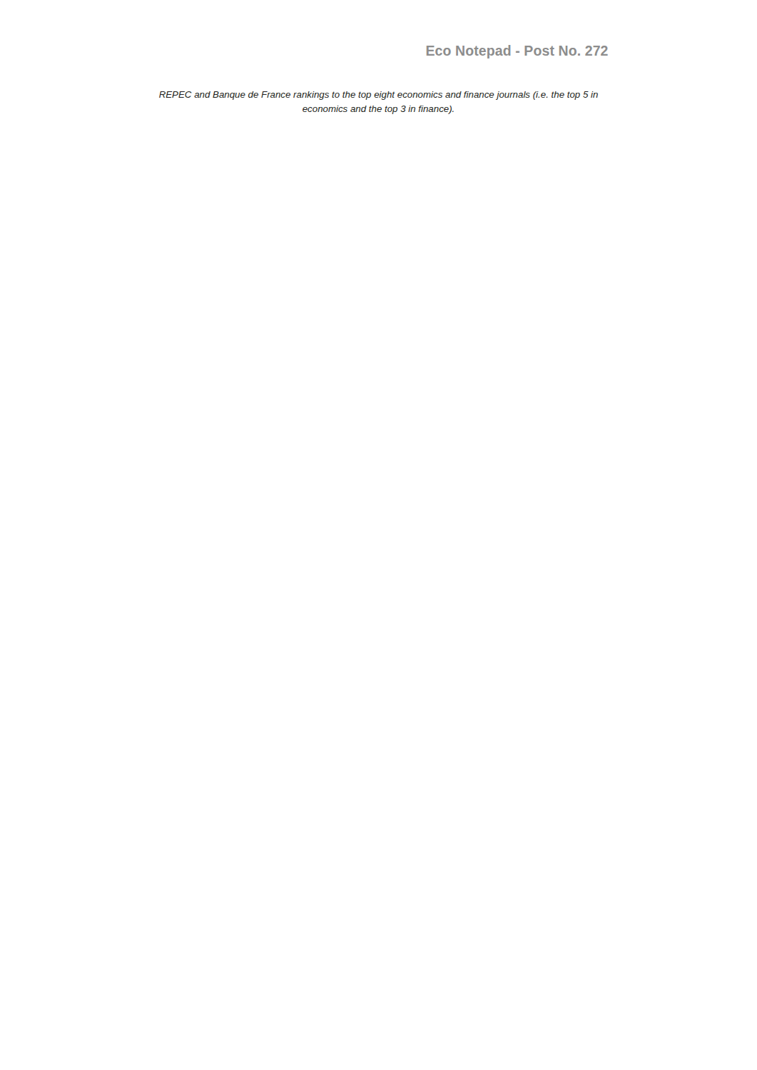Eco Notepad - Post No. 272
REPEC and Banque de France rankings to the top eight economics and finance journals (i.e. the top 5 in economics and the top 3 in finance).